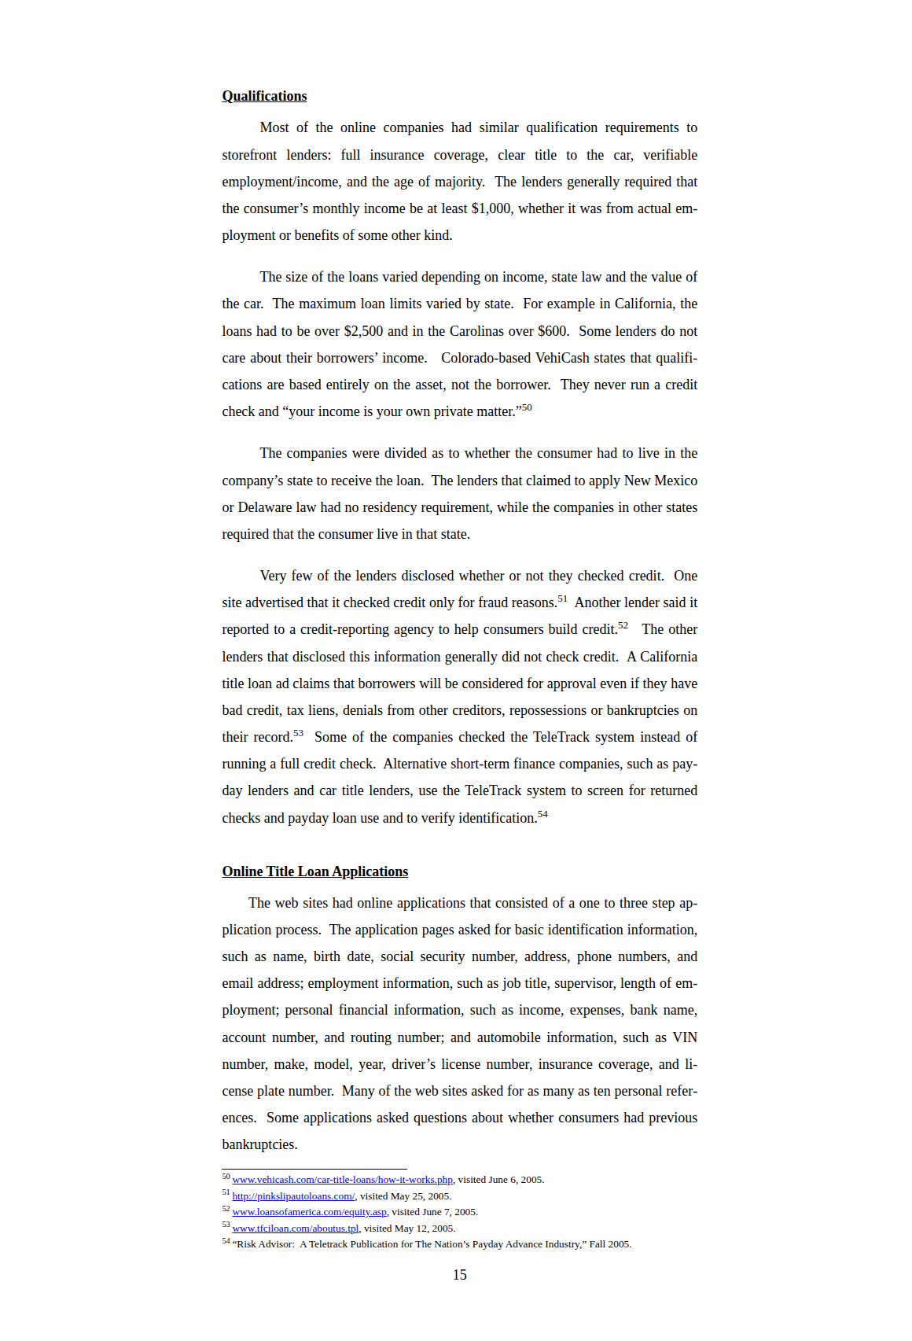Qualifications
Most of the online companies had similar qualification requirements to storefront lenders: full insurance coverage, clear title to the car, verifiable employment/income, and the age of majority. The lenders generally required that the consumer’s monthly income be at least $1,000, whether it was from actual employment or benefits of some other kind.
The size of the loans varied depending on income, state law and the value of the car. The maximum loan limits varied by state. For example in California, the loans had to be over $2,500 and in the Carolinas over $600. Some lenders do not care about their borrowers’ income. Colorado-based VehiCash states that qualifications are based entirely on the asset, not the borrower. They never run a credit check and “your income is your own private matter.”50
The companies were divided as to whether the consumer had to live in the company’s state to receive the loan. The lenders that claimed to apply New Mexico or Delaware law had no residency requirement, while the companies in other states required that the consumer live in that state.
Very few of the lenders disclosed whether or not they checked credit. One site advertised that it checked credit only for fraud reasons.51 Another lender said it reported to a credit-reporting agency to help consumers build credit.52 The other lenders that disclosed this information generally did not check credit. A California title loan ad claims that borrowers will be considered for approval even if they have bad credit, tax liens, denials from other creditors, repossessions or bankruptcies on their record.53 Some of the companies checked the TeleTrack system instead of running a full credit check. Alternative short-term finance companies, such as payday lenders and car title lenders, use the TeleTrack system to screen for returned checks and payday loan use and to verify identification.54
Online Title Loan Applications
The web sites had online applications that consisted of a one to three step application process. The application pages asked for basic identification information, such as name, birth date, social security number, address, phone numbers, and email address; employment information, such as job title, supervisor, length of employment; personal financial information, such as income, expenses, bank name, account number, and routing number; and automobile information, such as VIN number, make, model, year, driver’s license number, insurance coverage, and license plate number. Many of the web sites asked for as many as ten personal references. Some applications asked questions about whether consumers had previous bankruptcies.
50 www.vehicash.com/car-title-loans/how-it-works.php, visited June 6, 2005.
51 http://pinkslipautoloans.com/, visited May 25, 2005.
52 www.loansofamerica.com/equity.asp, visited June 7, 2005.
53 www.tfciloan.com/aboutus.tpl, visited May 12, 2005.
54“Risk Advisor: A Teletrack Publication for The Nation’s Payday Advance Industry,” Fall 2005.
15